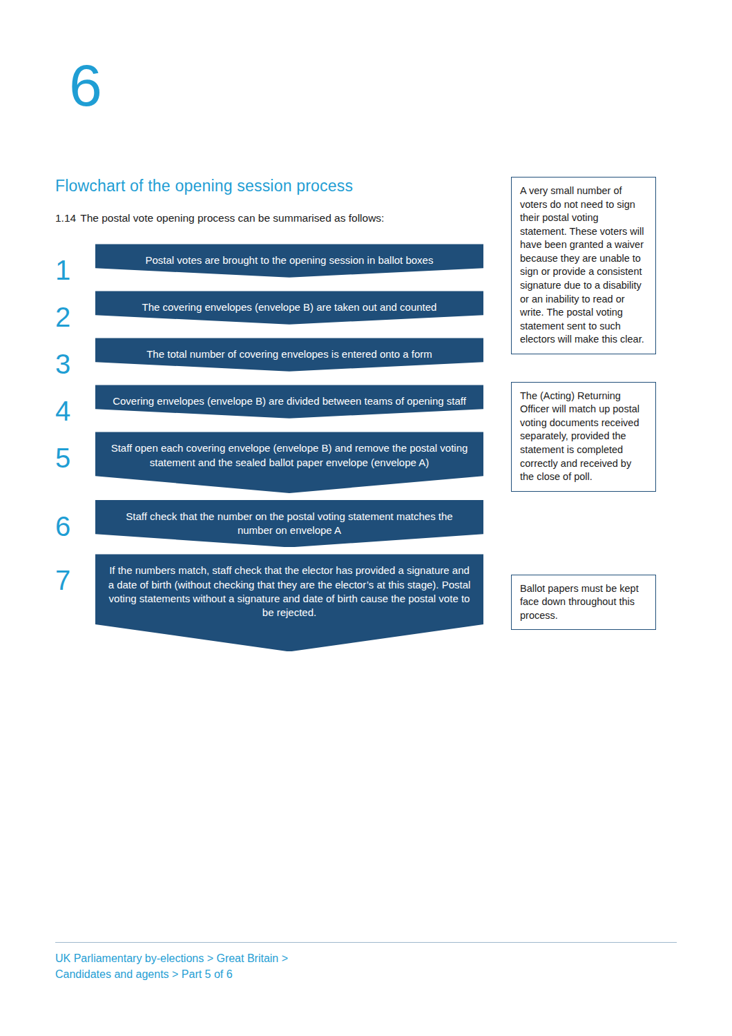6
Flowchart of the opening session process
1.14 The postal vote opening process can be summarised as follows:
1
Postal votes are brought to the opening session in ballot boxes
2
The covering envelopes (envelope B) are taken out and counted
3
The total number of covering envelopes is entered onto a form
4
Covering envelopes (envelope B) are divided between teams of opening staff
5
Staff open each covering envelope (envelope B) and remove the postal voting statement and the sealed ballot paper envelope (envelope A)
6
Staff check that the number on the postal voting statement matches the number on envelope A
7
If the numbers match, staff check that the elector has provided a signature and a date of birth (without checking that they are the elector’s at this stage). Postal voting statements without a signature and date of birth cause the postal vote to be rejected.
A very small number of voters do not need to sign their postal voting statement. These voters will have been granted a waiver because they are unable to sign or provide a consistent signature due to a disability or an inability to read or write. The postal voting statement sent to such electors will make this clear.
The (Acting) Returning Officer will match up postal voting documents received separately, provided the statement is completed correctly and received by the close of poll.
Ballot papers must be kept face down throughout this process.
UK Parliamentary by-elections > Great Britain >
Candidates and agents > Part 5 of 6